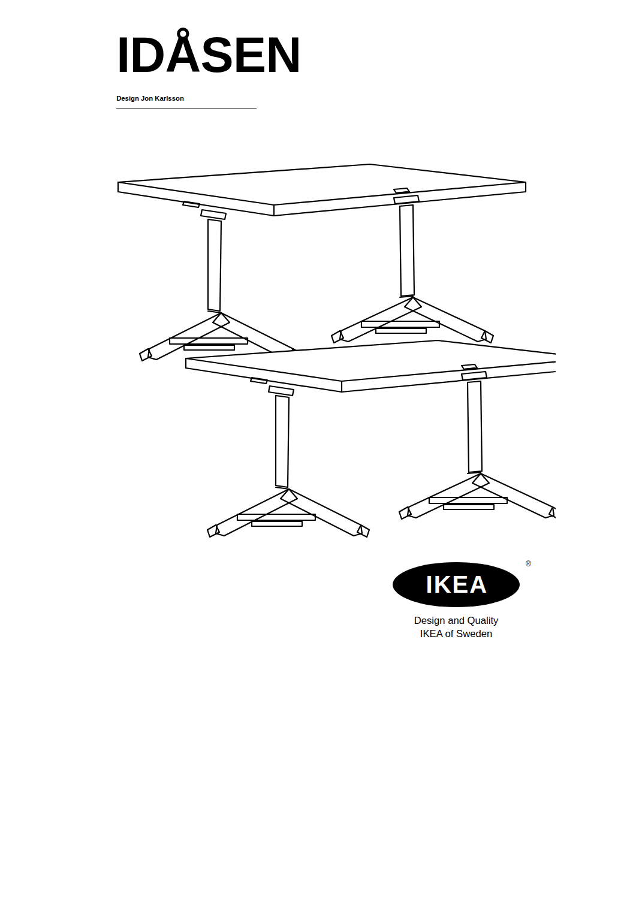IDÅSEN
Design Jon Karlsson
IKEA
®
Design and Quality
IKEA of Sweden